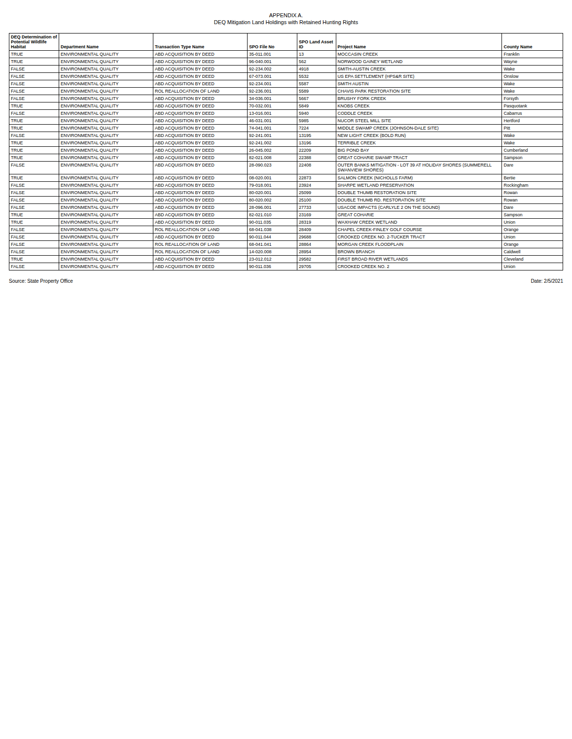APPENDIX A.
DEQ Mitigation Land Holdings with Retained Hunting Rights
| DEQ Determination of Potential Wildlife Habitat | Department Name | Transaction Type Name | SPO File No | SPO Land Asset ID | Project Name | County Name |
| --- | --- | --- | --- | --- | --- | --- |
| TRUE | ENVIRONMENTAL QUALITY | ABD ACQUISITION BY DEED | 35-011.001 | 13 | MOCCASIN CREEK | Franklin |
| TRUE | ENVIRONMENTAL QUALITY | ABD ACQUISITION BY DEED | 96-040.001 | 562 | NORWOOD GAINEY WETLAND | Wayne |
| FALSE | ENVIRONMENTAL QUALITY | ABD ACQUISITION BY DEED | 92-234.002 | 4918 | SMITH-AUSTIN CREEK | Wake |
| FALSE | ENVIRONMENTAL QUALITY | ABD ACQUISITION BY DEED | 67-073.001 | 5532 | US EPA SETTLEMENT (HPS&R SITE) | Onslow |
| FALSE | ENVIRONMENTAL QUALITY | ABD ACQUISITION BY DEED | 92-234.001 | 5587 | SMITH AUSTIN | Wake |
| FALSE | ENVIRONMENTAL QUALITY | ROL REALLOCATION OF LAND | 92-236.001 | 5589 | CHAVIS PARK RESTORATION SITE | Wake |
| FALSE | ENVIRONMENTAL QUALITY | ABD ACQUISITION BY DEED | 34-036.001 | 5667 | BRUSHY FORK CREEK | Forsyth |
| TRUE | ENVIRONMENTAL QUALITY | ABD ACQUISITION BY DEED | 70-032.001 | 5849 | KNOBS CREEK | Pasquotank |
| FALSE | ENVIRONMENTAL QUALITY | ABD ACQUISITION BY DEED | 13-016.001 | 5940 | CODDLE CREEK | Cabarrus |
| TRUE | ENVIRONMENTAL QUALITY | ABD ACQUISITION BY DEED | 46-031.001 | 5985 | NUCOR STEEL MILL SITE | Hertford |
| TRUE | ENVIRONMENTAL QUALITY | ABD ACQUISITION BY DEED | 74-041.001 | 7224 | MIDDLE SWAMP CREEK (JOHNSON-DALE SITE) | Pitt |
| FALSE | ENVIRONMENTAL QUALITY | ABD ACQUISITION BY DEED | 92-241.001 | 13195 | NEW LIGHT CREEK (BOLD RUN) | Wake |
| TRUE | ENVIRONMENTAL QUALITY | ABD ACQUISITION BY DEED | 92-241.002 | 13196 | TERRIBLE CREEK | Wake |
| TRUE | ENVIRONMENTAL QUALITY | ABD ACQUISITION BY DEED | 26-045.002 | 22209 | BIG POND BAY | Cumberland |
| TRUE | ENVIRONMENTAL QUALITY | ABD ACQUISITION BY DEED | 82-021.008 | 22388 | GREAT COHARIE SWAMP TRACT | Sampson |
| FALSE | ENVIRONMENTAL QUALITY | ABD ACQUISITION BY DEED | 28-090.023 | 22408 | OUTER BANKS MITIGATION - LOT 39 AT HOLIDAY SHORES (SUMMERELL SWANVIEW SHORES) | Dare |
| TRUE | ENVIRONMENTAL QUALITY | ABD ACQUISITION BY DEED | 08-020.001 | 22873 | SALMON CREEK (NICHOLLS FARM) | Bertie |
| FALSE | ENVIRONMENTAL QUALITY | ABD ACQUISITION BY DEED | 79-018.001 | 23924 | SHARPE WETLAND PRESERVATION | Rockingham |
| FALSE | ENVIRONMENTAL QUALITY | ABD ACQUISITION BY DEED | 80-020.001 | 25099 | DOUBLE THUMB RESTORATION SITE | Rowan |
| FALSE | ENVIRONMENTAL QUALITY | ABD ACQUISITION BY DEED | 80-020.002 | 25100 | DOUBLE THUMB RD. RESTORATION SITE | Rowan |
| FALSE | ENVIRONMENTAL QUALITY | ABD ACQUISITION BY DEED | 28-096.001 | 27733 | USACOE IMPACTS (CARLYLE 2 ON THE SOUND) | Dare |
| TRUE | ENVIRONMENTAL QUALITY | ABD ACQUISITION BY DEED | 82-021.010 | 23169 | GREAT COHARIE | Sampson |
| TRUE | ENVIRONMENTAL QUALITY | ABD ACQUISITION BY DEED | 90-011.035 | 28319 | WAXHAW CREEK WETLAND | Union |
| FALSE | ENVIRONMENTAL QUALITY | ROL REALLOCATION OF LAND | 68-041.038 | 28409 | CHAPEL CREEK-FINLEY GOLF COURSE | Orange |
| FALSE | ENVIRONMENTAL QUALITY | ABD ACQUISITION BY DEED | 90-011.044 | 29688 | CROOKED CREEK NO. 2-TUCKER TRACT | Union |
| FALSE | ENVIRONMENTAL QUALITY | ROL REALLOCATION OF LAND | 68-041.041 | 28864 | MORGAN CREEK FLOODPLAIN | Orange |
| FALSE | ENVIRONMENTAL QUALITY | ROL REALLOCATION OF LAND | 14-020.008 | 28954 | BROWN BRANCH | Caldwell |
| TRUE | ENVIRONMENTAL QUALITY | ABD ACQUISITION BY DEED | 23-012.012 | 29582 | FIRST BROAD RIVER WETLANDS | Cleveland |
| FALSE | ENVIRONMENTAL QUALITY | ABD ACQUISITION BY DEED | 90-011.036 | 29705 | CROOKED CREEK NO. 2 | Union |
Source: State Property Office Date: 2/5/2021